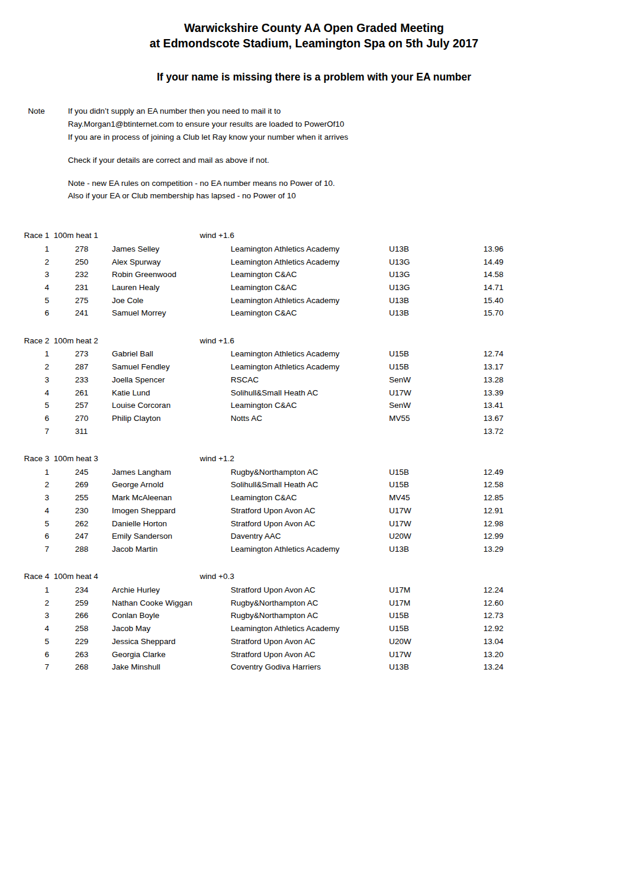Warwickshire County AA Open Graded Meeting
at Edmondscote Stadium, Leamington Spa on 5th July 2017
If your name is missing there is a problem with your EA number
Note
If you didn’t supply an EA number then you need to mail it to
Ray.Morgan1@btinternet.com to ensure your results are loaded to PowerOf10
If you are in process of joining a Club let Ray know your number when it arrives
Check if your details are correct and mail as above if not.
Note - new EA rules on competition - no EA number means no Power of 10.
Also if your EA or Club membership has lapsed - no Power of 10
Race 1 100m heat 1
wind +1.6
| 1 | 278 | James Selley | Leamington Athletics Academy | U13B | 13.96 |
| 2 | 250 | Alex Spurway | Leamington Athletics Academy | U13G | 14.49 |
| 3 | 232 | Robin Greenwood | Leamington C&AC | U13G | 14.58 |
| 4 | 231 | Lauren Healy | Leamington C&AC | U13G | 14.71 |
| 5 | 275 | Joe Cole | Leamington Athletics Academy | U13B | 15.40 |
| 6 | 241 | Samuel Morrey | Leamington C&AC | U13B | 15.70 |
Race 2 100m heat 2
wind +1.6
| 1 | 273 | Gabriel Ball | Leamington Athletics Academy | U15B | 12.74 |
| 2 | 287 | Samuel Fendley | Leamington Athletics Academy | U15B | 13.17 |
| 3 | 233 | Joella Spencer | RSCAC | SenW | 13.28 |
| 4 | 261 | Katie Lund | Solihull&Small Heath AC | U17W | 13.39 |
| 5 | 257 | Louise Corcoran | Leamington C&AC | SenW | 13.41 |
| 6 | 270 | Philip Clayton | Notts AC | MV55 | 13.67 |
| 7 | 311 | | | | 13.72 |
Race 3 100m heat 3
wind +1.2
| 1 | 245 | James Langham | Rugby&Northampton AC | U15B | 12.49 |
| 2 | 269 | George Arnold | Solihull&Small Heath AC | U15B | 12.58 |
| 3 | 255 | Mark McAleenan | Leamington C&AC | MV45 | 12.85 |
| 4 | 230 | Imogen Sheppard | Stratford Upon Avon AC | U17W | 12.91 |
| 5 | 262 | Danielle Horton | Stratford Upon Avon AC | U17W | 12.98 |
| 6 | 247 | Emily Sanderson | Daventry AAC | U20W | 12.99 |
| 7 | 288 | Jacob Martin | Leamington Athletics Academy | U13B | 13.29 |
Race 4 100m heat 4
wind +0.3
| 1 | 234 | Archie Hurley | Stratford Upon Avon AC | U17M | 12.24 |
| 2 | 259 | Nathan Cooke Wiggan | Rugby&Northampton AC | U17M | 12.60 |
| 3 | 266 | Conlan Boyle | Rugby&Northampton AC | U15B | 12.73 |
| 4 | 258 | Jacob May | Leamington Athletics Academy | U15B | 12.92 |
| 5 | 229 | Jessica Sheppard | Stratford Upon Avon AC | U20W | 13.04 |
| 6 | 263 | Georgia Clarke | Stratford Upon Avon AC | U17W | 13.20 |
| 7 | 268 | Jake Minshull | Coventry Godiva Harriers | U13B | 13.24 |